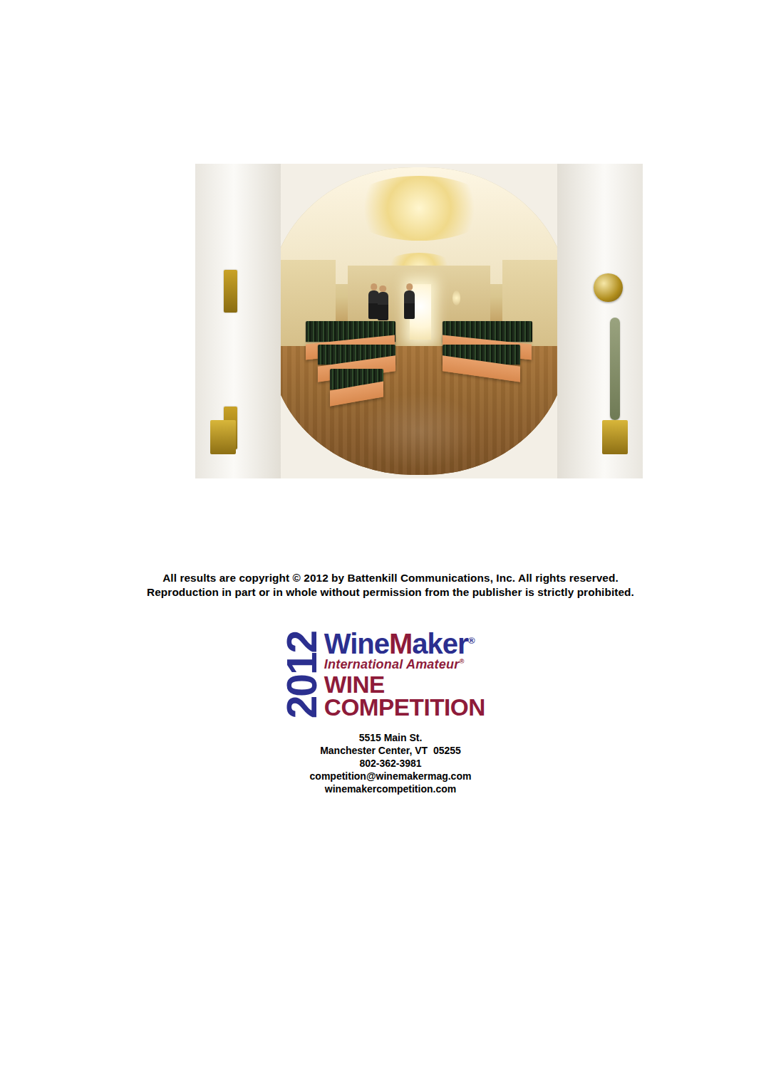All results are copyright © 2012 by Battenkill Communications, Inc. All rights reserved.
Reproduction in part or in whole without permission from the publisher is strictly prohibited.
2012
WineMaker®
International Amateur®
WINE COMPETITION
5515 Main St.
Manchester Center, VT 05255
802-362-3981
competition@winemakermag.com
winemakercompetition.com